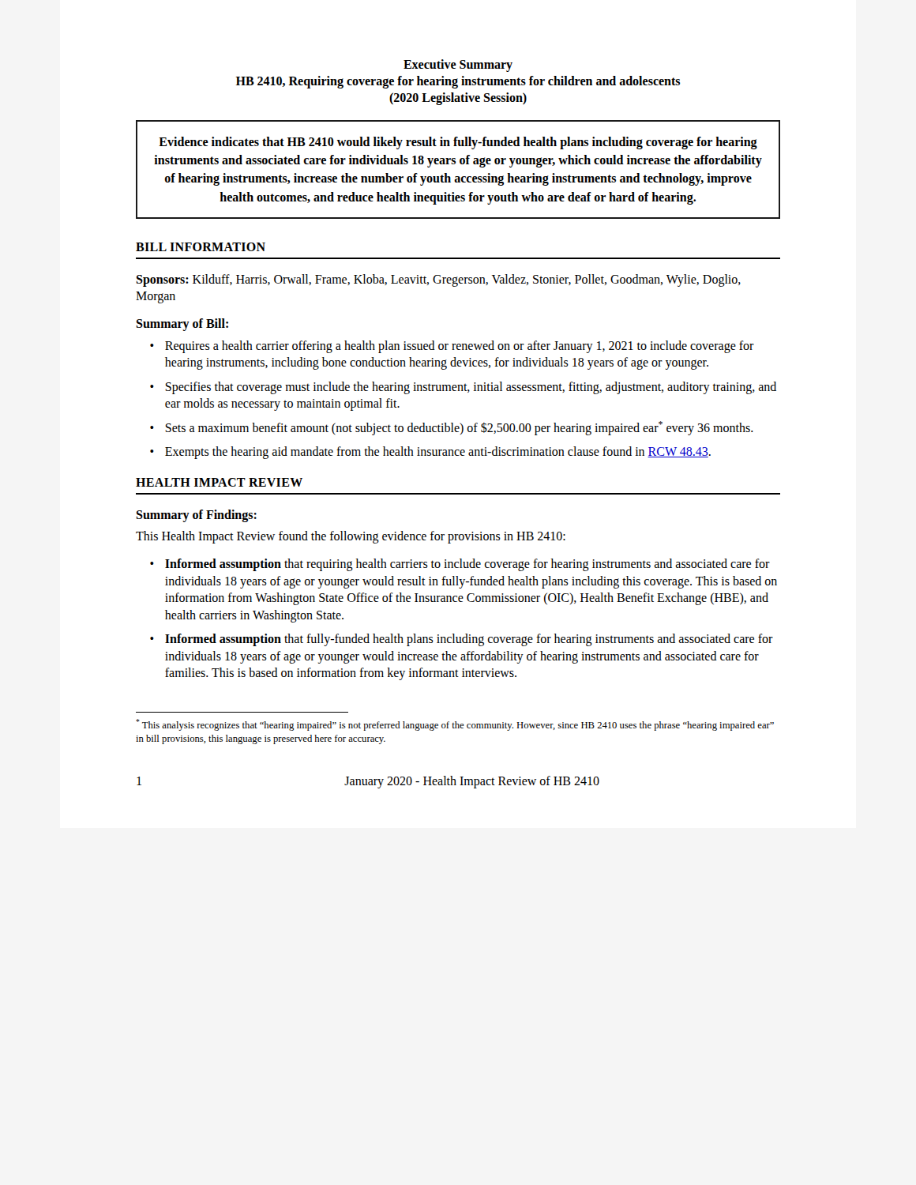Executive Summary
HB 2410, Requiring coverage for hearing instruments for children and adolescents
(2020 Legislative Session)
Evidence indicates that HB 2410 would likely result in fully-funded health plans including coverage for hearing instruments and associated care for individuals 18 years of age or younger, which could increase the affordability of hearing instruments, increase the number of youth accessing hearing instruments and technology, improve health outcomes, and reduce health inequities for youth who are deaf or hard of hearing.
BILL INFORMATION
Sponsors: Kilduff, Harris, Orwall, Frame, Kloba, Leavitt, Gregerson, Valdez, Stonier, Pollet, Goodman, Wylie, Doglio, Morgan
Summary of Bill:
Requires a health carrier offering a health plan issued or renewed on or after January 1, 2021 to include coverage for hearing instruments, including bone conduction hearing devices, for individuals 18 years of age or younger.
Specifies that coverage must include the hearing instrument, initial assessment, fitting, adjustment, auditory training, and ear molds as necessary to maintain optimal fit.
Sets a maximum benefit amount (not subject to deductible) of $2,500.00 per hearing impaired ear* every 36 months.
Exempts the hearing aid mandate from the health insurance anti-discrimination clause found in RCW 48.43.
HEALTH IMPACT REVIEW
Summary of Findings:
This Health Impact Review found the following evidence for provisions in HB 2410:
Informed assumption that requiring health carriers to include coverage for hearing instruments and associated care for individuals 18 years of age or younger would result in fully-funded health plans including this coverage. This is based on information from Washington State Office of the Insurance Commissioner (OIC), Health Benefit Exchange (HBE), and health carriers in Washington State.
Informed assumption that fully-funded health plans including coverage for hearing instruments and associated care for individuals 18 years of age or younger would increase the affordability of hearing instruments and associated care for families. This is based on information from key informant interviews.
* This analysis recognizes that “hearing impaired” is not preferred language of the community. However, since HB 2410 uses the phrase “hearing impaired ear” in bill provisions, this language is preserved here for accuracy.
1 January 2020 - Health Impact Review of HB 2410